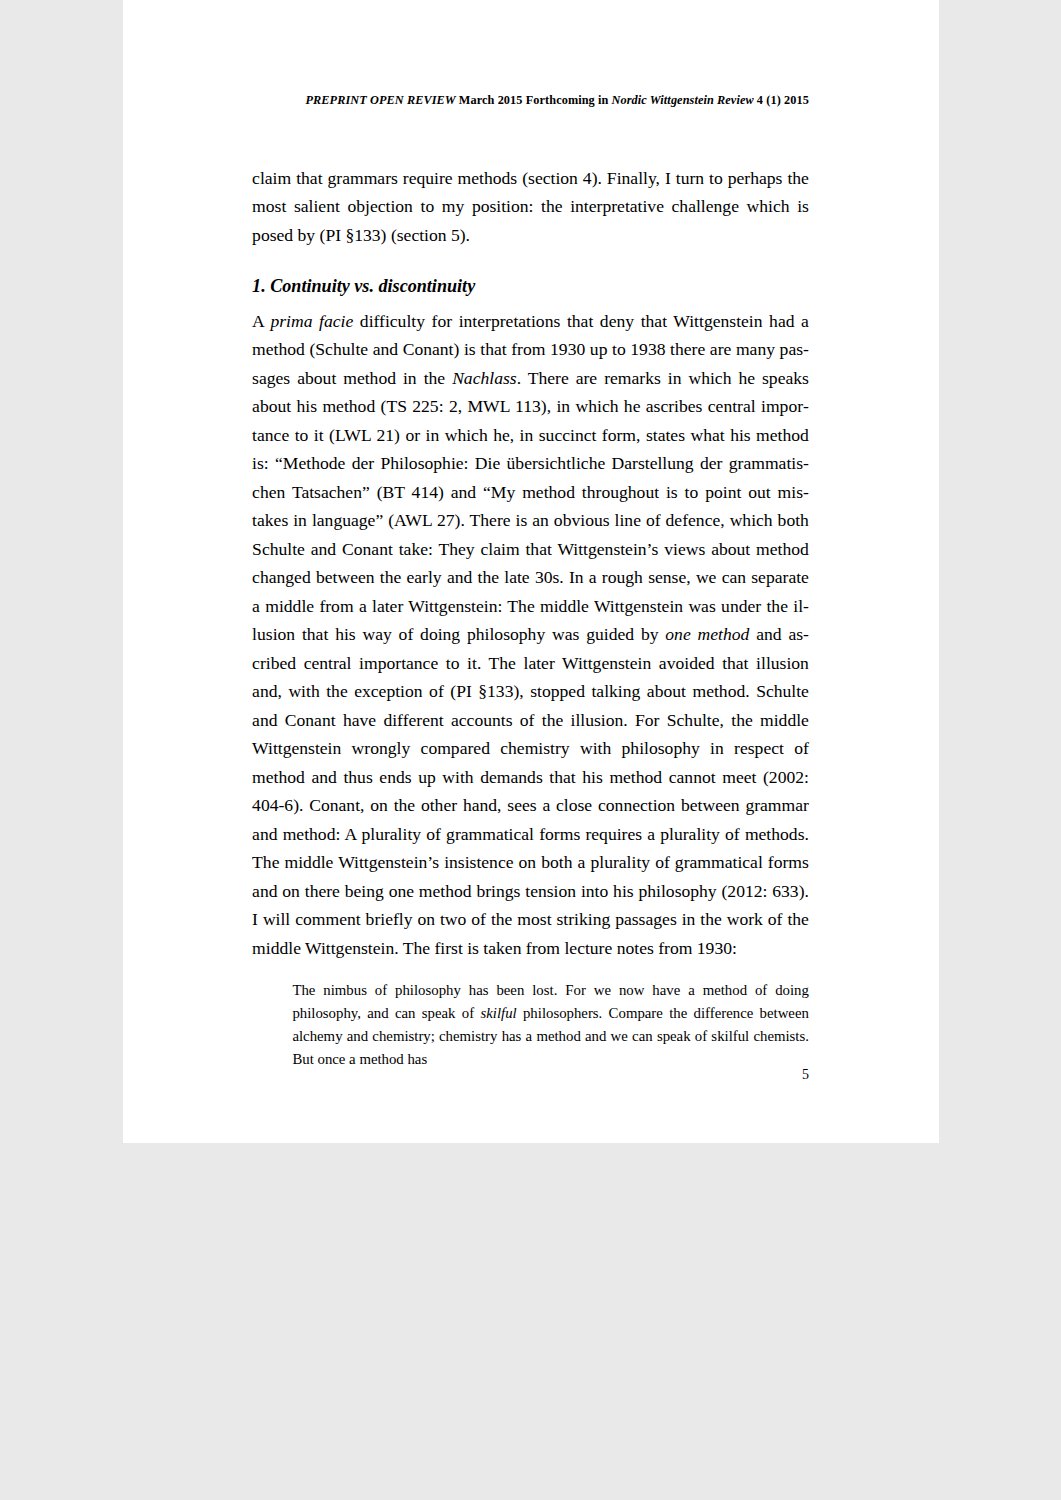PREPRINT OPEN REVIEW March 2015 Forthcoming in Nordic Wittgenstein Review 4 (1) 2015
claim that grammars require methods (section 4). Finally, I turn to perhaps the most salient objection to my position: the interpretative challenge which is posed by (PI §133) (section 5).
1. Continuity vs. discontinuity
A prima facie difficulty for interpretations that deny that Wittgenstein had a method (Schulte and Conant) is that from 1930 up to 1938 there are many passages about method in the Nachlass. There are remarks in which he speaks about his method (TS 225: 2, MWL 113), in which he ascribes central importance to it (LWL 21) or in which he, in succinct form, states what his method is: “Methode der Philosophie: Die übersichtliche Darstellung der grammatischen Tatsachen” (BT 414) and “My method throughout is to point out mistakes in language” (AWL 27). There is an obvious line of defence, which both Schulte and Conant take: They claim that Wittgenstein’s views about method changed between the early and the late 30s. In a rough sense, we can separate a middle from a later Wittgenstein: The middle Wittgenstein was under the illusion that his way of doing philosophy was guided by one method and ascribed central importance to it. The later Wittgenstein avoided that illusion and, with the exception of (PI §133), stopped talking about method. Schulte and Conant have different accounts of the illusion. For Schulte, the middle Wittgenstein wrongly compared chemistry with philosophy in respect of method and thus ends up with demands that his method cannot meet (2002: 404-6). Conant, on the other hand, sees a close connection between grammar and method: A plurality of grammatical forms requires a plurality of methods. The middle Wittgenstein’s insistence on both a plurality of grammatical forms and on there being one method brings tension into his philosophy (2012: 633). I will comment briefly on two of the most striking passages in the work of the middle Wittgenstein. The first is taken from lecture notes from 1930:
The nimbus of philosophy has been lost. For we now have a method of doing philosophy, and can speak of skilful philosophers. Compare the difference between alchemy and chemistry; chemistry has a method and we can speak of skilful chemists. But once a method has
5